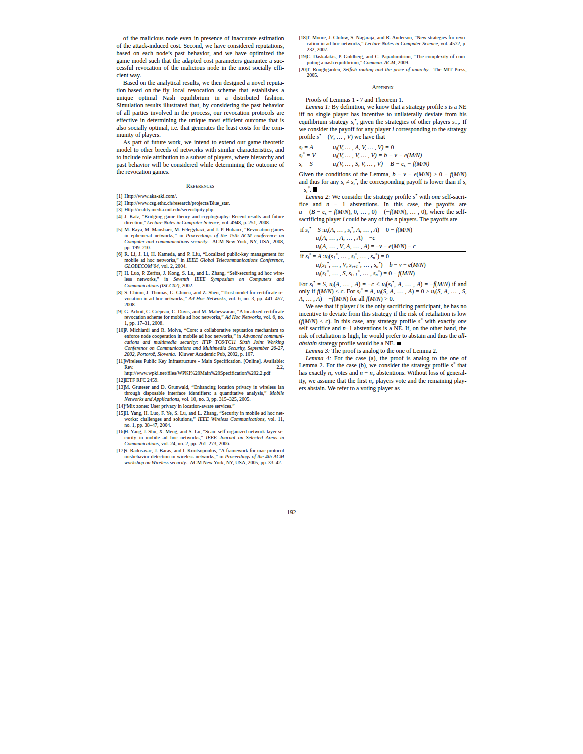of the malicious node even in presence of inaccurate estimation of the attack-induced cost. Second, we have considered reputations, based on each node’s past behavior, and we have optimized the game model such that the adapted cost parameters guarantee a successful revocation of the malicious node in the most socially efficient way.
Based on the analytical results, we then designed a novel reputation-based on-the-fly local revocation scheme that establishes a unique optimal Nash equilibrium in a distributed fashion. Simulation results illustrated that, by considering the past behavior of all parties involved in the process, our revocation protocols are effective in determining the unique most efficient outcome that is also socially optimal, i.e. that generates the least costs for the community of players.
As part of future work, we intend to extend our game-theoretic model to other breeds of networks with similar characteristics, and to include role attribution to a subset of players, where hierarchy and past behavior will be considered while determining the outcome of the revocation games.
References
[1] Http://www.aka-aki.com/.
[2] Http://www.csg.ethz.ch/research/projects/Blue_star.
[3] Http://reality.media.mit.edu/serendipity.php.
[4] J. Katz, “Bridging game theory and cryptography: Recent results and future direction,” Lecture Notes in Computer Science, vol. 4948, p. 251, 2008.
[5] M. Raya, M. Manshaei, M. Félegyhazi, and J.-P. Hubaux, “Revocation games in ephemeral networks,” in Proceedings of the 15th ACM conference on Computer and communications security. ACM New York, NY, USA, 2008, pp. 199–210.
[6] R. Li, J. Li, H. Kameda, and P. Liu, “Localized public-key management for mobile ad hoc networks,” in IEEE Global Telecommunications Conference, GLOBECOM’04, vol. 2, 2004.
[7] H. Luo, P. Zerfos, J. Kong, S. Lu, and L. Zhang, “Self-securing ad hoc wireless networks,” in Seventh IEEE Symposium on Computers and Communications (ISCC02), 2002.
[8] S. Chinni, J. Thomas, G. Ghinea, and Z. Shen, “Trust model for certificate revocation in ad hoc networks,” Ad Hoc Networks, vol. 6, no. 3, pp. 441–457, 2008.
[9] G. Arboit, C. Crépeau, C. Davis, and M. Maheswaran, “A localized certificate revocation scheme for mobile ad hoc networks,” Ad Hoc Networks, vol. 6, no. 1, pp. 17–31, 2008.
[10] P. Michiardi and R. Molva, “Core: a collaborative reputation mechanism to enforce node cooperation in mobile ad hoc networks,” in Advanced communications and multimedia security: IFIP TC6/TC11 Sixth Joint Working Conference on Communications and Multimedia Security, September 26-27, 2002, Portorož, Slovenia. Kluwer Academic Pub, 2002, p. 107.
[11] Wireless Public Key Infrastructure - Main Specification. [Online]. Available: Rev. 2.2, http://www.wpki.net/files/WPKI%20Main%20Specification%202.2.pdf
[12] IETF RFC 2459.
[13] M. Gruteser and D. Grunwald, “Enhancing location privacy in wireless lan through disposable interface identifiers: a quantitative analysis,” Mobile Networks and Applications, vol. 10, no. 3, pp. 315–325, 2005.
[14]“Mix zones: User privacy in location-aware services.”
[15] H. Yang, H. Luo, F. Ye, S. Lu, and L. Zhang, “Security in mobile ad hoc networks: challenges and solutions,” IEEE Wireless Communications, vol. 11, no. 1, pp. 38–47, 2004.
[16] H. Yang, J. Shu, X. Meng, and S. Lu, “Scan: self-organized network-layer security in mobile ad hoc networks,” IEEE Journal on Selected Areas in Communications, vol. 24, no. 2, pp. 261–273, 2006.
[17] S. Radosavac, J. Baras, and I. Koutsopoulos, “A framework for mac protocol misbehavior detection in wireless networks,” in Proceedings of the 4th ACM workshop on Wireless security. ACM New York, NY, USA, 2005, pp. 33–42.
[18] T. Moore, J. Clulow, S. Nagaraja, and R. Anderson, “New strategies for revocation in ad-hoc networks,” Lecture Notes in Computer Science, vol. 4572, p. 232, 2007.
[19] C. Daskalakis, P. Goldberg, and C. Papadimitriou, “The complexity of computing a nash equilibrium,” Commun. ACM, 2009.
[20] T. Roughgarden, Selfish routing and the price of anarchy. The MIT Press, 2005.
Appendix
Proofs of Lemmas 1 - 7 and Theorem 1.
Lemma 1: By definition, we know that a strategy profile s is a NE iff no single player has incentive to unilaterally deviate from his equilibrium strategy si*, given the strategies of other players s−i. If we consider the payoff for any player i corresponding to the strategy profile s* = (V, … , V) we have that
si = A
ui(V, … , A, V, … , V) = 0
si* = V
ui(V, … , V, … , V) = b − v − e(M/N)
si = S
ui(V, … , S, V, … , V) = B − cs − f(M/N)
Given the conditions of the Lemma, b − v − e(M/N) > 0 − f(M/N) and thus for any si ≠ si*, the corresponding payoff is lower than if si = si*.
Lemma 2: We consider the strategy profile s* with one self-sacrifice and n − 1 abstentions. In this case, the payoffs are u = (B − cs − f(M/N), 0, … , 0) = (−f(M/N), … , 0), where the self-sacrificing player i could be any of the n players. The payoffs are
if si* = S :ui(A, … , si*, A, … , A) = 0 − f(M/N)
ui(A, … , A, … , A) = −c
ui(A, … , V, A, … , A) = −v − e(M/N) − c
if si* = A :ui(s1*, … , si*, … , sn*) = 0
ui(s1*, … , V, si+1*, … , sn*) = b − v − e(M/N)
ui(s1*, … , S, si+1*, … , sn*) = 0 − f(M/N)
For si* = S, ui(A, … , A) = −c < ui(si*, A, … , A) = −f(M/N) if and only if f(M/N) < c. For si* = A, ui(S, A, … , A) = 0 > ui(S, A, … , S, A, … , A) = −f(M/N) for all f(M/N) > 0.
We see that if player i is the only sacrificing participant, he has no incentive to deviate from this strategy if the risk of retaliation is low (f(M/N) < c). In this case, any strategy profile s* with exactly one self-sacrifice and n−1 abstentions is a NE. If, on the other hand, the risk of retaliation is high, he would prefer to abstain and thus the all-abstain strategy profile would be a NE.
Lemma 3: The proof is analog to the one of Lemma 2.
Lemma 4: For the case (a), the proof is analog to the one of Lemma 2. For the case (b), we consider the strategy profile s* that has exactly nv votes and n − nv abstentions. Without loss of generality, we assume that the first nv players vote and the remaining players abstain. We refer to a voting player as
192